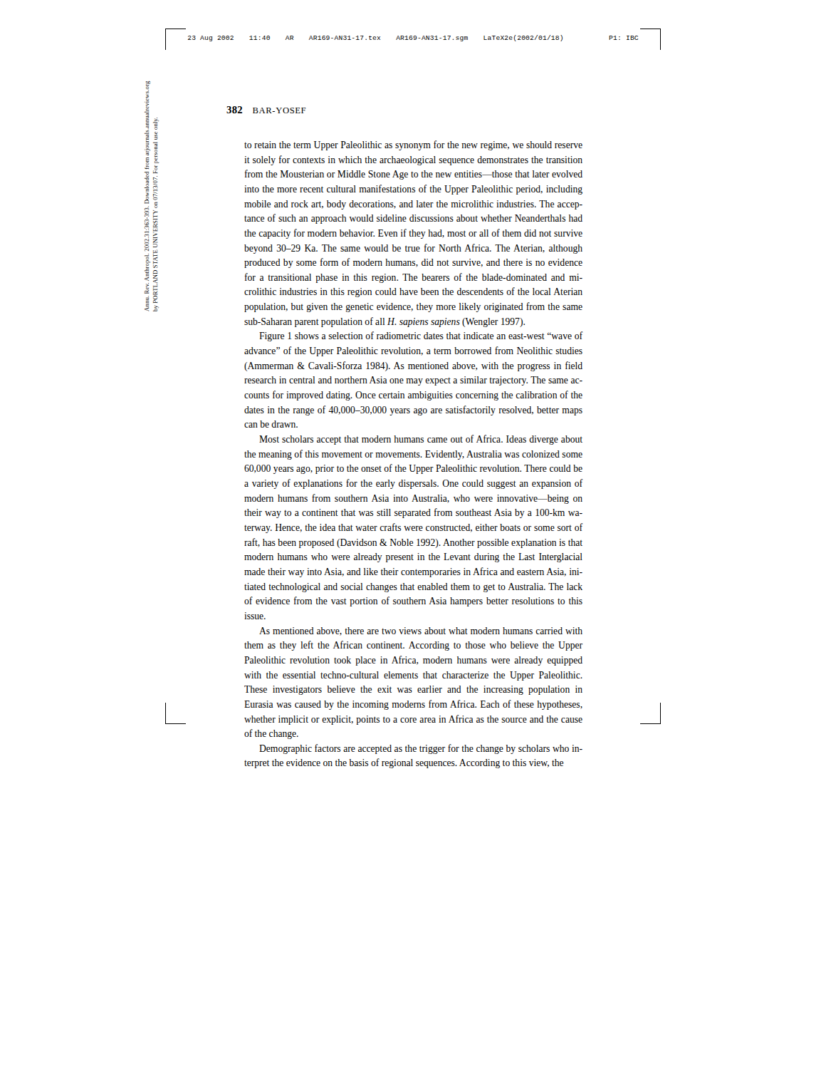23 Aug 2002 11:40 AR AR169-AN31-17.tex AR169-AN31-17.sgm LaTeX2e(2002/01/18) P1: IBC
Annu. Rev. Anthropol. 2002.31:363-393. Downloaded from arjournals.annualreviews.org
by PORTLAND STATE UNIVERSITY on 07/13/07. For personal use only.
382 BAR-YOSEF
to retain the term Upper Paleolithic as synonym for the new regime, we should reserve it solely for contexts in which the archaeological sequence demonstrates the transition from the Mousterian or Middle Stone Age to the new entities—those that later evolved into the more recent cultural manifestations of the Upper Paleolithic period, including mobile and rock art, body decorations, and later the microlithic industries. The acceptance of such an approach would sideline discussions about whether Neanderthals had the capacity for modern behavior. Even if they had, most or all of them did not survive beyond 30–29 Ka. The same would be true for North Africa. The Aterian, although produced by some form of modern humans, did not survive, and there is no evidence for a transitional phase in this region. The bearers of the blade-dominated and microlithic industries in this region could have been the descendents of the local Aterian population, but given the genetic evidence, they more likely originated from the same sub-Saharan parent population of all H. sapiens sapiens (Wengler 1997).
Figure 1 shows a selection of radiometric dates that indicate an east-west “wave of advance” of the Upper Paleolithic revolution, a term borrowed from Neolithic studies (Ammerman & Cavali-Sforza 1984). As mentioned above, with the progress in field research in central and northern Asia one may expect a similar trajectory. The same accounts for improved dating. Once certain ambiguities concerning the calibration of the dates in the range of 40,000–30,000 years ago are satisfactorily resolved, better maps can be drawn.
Most scholars accept that modern humans came out of Africa. Ideas diverge about the meaning of this movement or movements. Evidently, Australia was colonized some 60,000 years ago, prior to the onset of the Upper Paleolithic revolution. There could be a variety of explanations for the early dispersals. One could suggest an expansion of modern humans from southern Asia into Australia, who were innovative—being on their way to a continent that was still separated from southeast Asia by a 100-km waterway. Hence, the idea that water crafts were constructed, either boats or some sort of raft, has been proposed (Davidson & Noble 1992). Another possible explanation is that modern humans who were already present in the Levant during the Last Interglacial made their way into Asia, and like their contemporaries in Africa and eastern Asia, initiated technological and social changes that enabled them to get to Australia. The lack of evidence from the vast portion of southern Asia hampers better resolutions to this issue.
As mentioned above, there are two views about what modern humans carried with them as they left the African continent. According to those who believe the Upper Paleolithic revolution took place in Africa, modern humans were already equipped with the essential techno-cultural elements that characterize the Upper Paleolithic. These investigators believe the exit was earlier and the increasing population in Eurasia was caused by the incoming moderns from Africa. Each of these hypotheses, whether implicit or explicit, points to a core area in Africa as the source and the cause of the change.
Demographic factors are accepted as the trigger for the change by scholars who interpret the evidence on the basis of regional sequences. According to this view, the